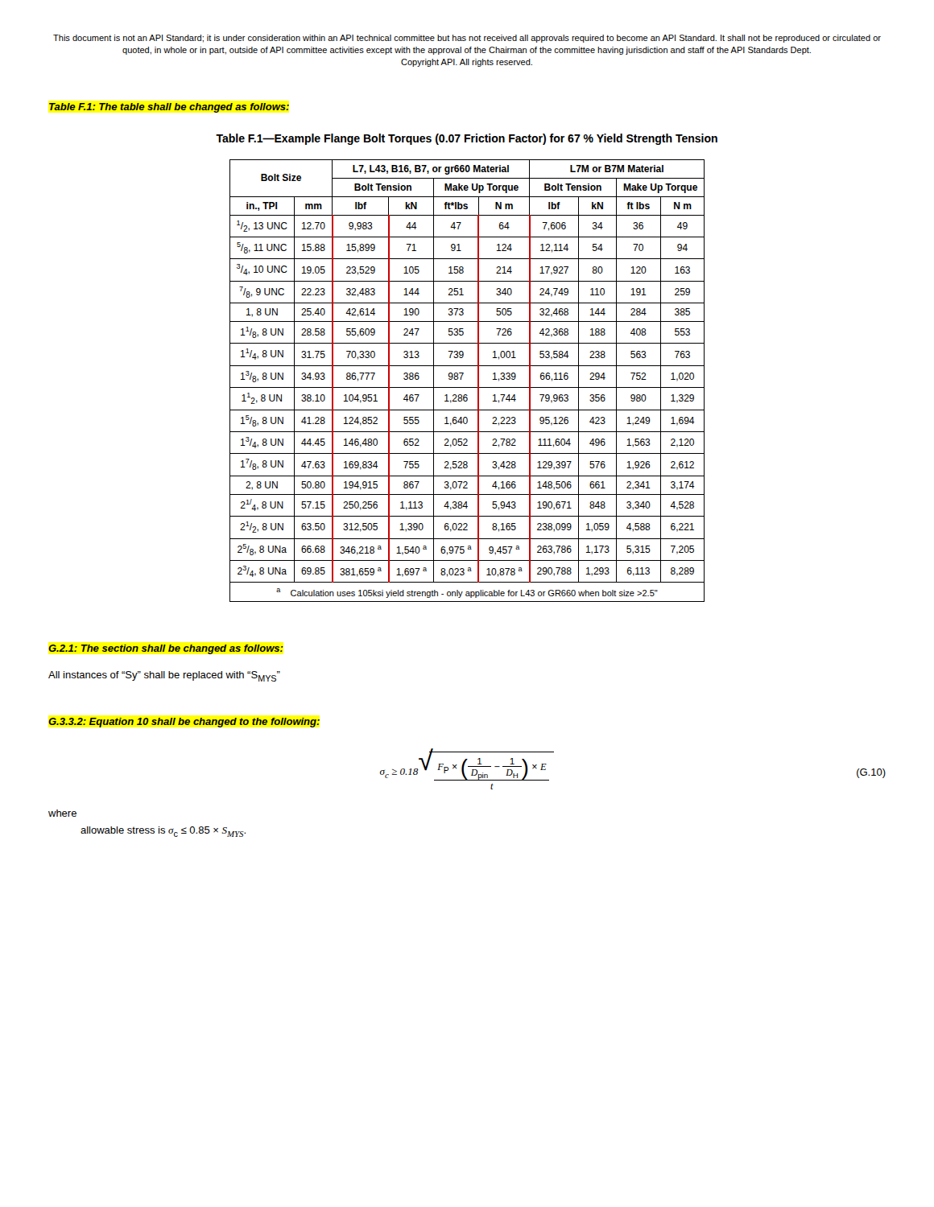This document is not an API Standard; it is under consideration within an API technical committee but has not received all approvals required to become an API Standard. It shall not be reproduced or circulated or quoted, in whole or in part, outside of API committee activities except with the approval of the Chairman of the committee having jurisdiction and staff of the API Standards Dept.
Copyright API. All rights reserved.
Table F.1: The table shall be changed as follows:
Table F.1—Example Flange Bolt Torques (0.07 Friction Factor) for 67 % Yield Strength Tension
| Bolt Size | L7, L43, B16, B7, or gr660 Material | L7M or B7M Material |
| --- | --- | --- |
| Bolt Tension | Make Up Torque | Bolt Tension | Make Up Torque |
| in., TPI | mm | lbf | kN | ft*lbs | N m | lbf | kN | ft lbs | N m |
| 1 / 2 , 13 UNC | 12.70 | 9,983 | 44 | 47 | 64 | 7,606 | 34 | 36 | 49 |
| 5 / 8 , 11 UNC | 15.88 | 15,899 | 71 | 91 | 124 | 12,114 | 54 | 70 | 94 |
| 3 / 4 , 10 UNC | 19.05 | 23,529 | 105 | 158 | 214 | 17,927 | 80 | 120 | 163 |
| 7 / 8 , 9 UNC | 22.23 | 32,483 | 144 | 251 | 340 | 24,749 | 110 | 191 | 259 |
| 1, 8 UN | 25.40 | 42,614 | 190 | 373 | 505 | 32,468 | 144 | 284 | 385 |
| 1 1 / 8 , 8 UN | 28.58 | 55,609 | 247 | 535 | 726 | 42,368 | 188 | 408 | 553 |
| 1 1 / 4 , 8 UN | 31.75 | 70,330 | 313 | 739 | 1,001 | 53,584 | 238 | 563 | 763 |
| 1 3 / 8 , 8 UN | 34.93 | 86,777 | 386 | 987 | 1,339 | 66,116 | 294 | 752 | 1,020 |
| 1 1 2 , 8 UN | 38.10 | 104,951 | 467 | 1,286 | 1,744 | 79,963 | 356 | 980 | 1,329 |
| 1 5 / 8 , 8 UN | 41.28 | 124,852 | 555 | 1,640 | 2,223 | 95,126 | 423 | 1,249 | 1,694 |
| 1 3 / 4 , 8 UN | 44.45 | 146,480 | 652 | 2,052 | 2,782 | 111,604 | 496 | 1,563 | 2,120 |
| 1 7 / 8 , 8 UN | 47.63 | 169,834 | 755 | 2,528 | 3,428 | 129,397 | 576 | 1,926 | 2,612 |
| 2, 8 UN | 50.80 | 194,915 | 867 | 3,072 | 4,166 | 148,506 | 661 | 2,341 | 3,174 |
| 2 1/ 4 , 8 UN | 57.15 | 250,256 | 1,113 | 4,384 | 5,943 | 190,671 | 848 | 3,340 | 4,528 |
| 2 1 / 2 , 8 UN | 63.50 | 312,505 | 1,390 | 6,022 | 8,165 | 238,099 | 1,059 | 4,588 | 6,221 |
| 2 5 / 8 , 8 UNa | 66.68 | 346,218 a | 1,540 a | 6,975 a | 9,457 a | 263,786 | 1,173 | 5,315 | 7,205 |
| 2 3 / 4 , 8 UNa | 69.85 | 381,659 a | 1,697 a | 8,023 a | 10,878 a | 290,788 | 1,293 | 6,113 | 8,289 |
| a Calculation uses 105ksi yield strength - only applicable for L43 or GR660 when bolt size >2.5" |
G.2.1: The section shall be changed as follows:
All instances of “Sy” shall be replaced with “SMYS”
G.3.3.2: Equation 10 shall be changed to the following:
σc ≥ 0.18 FP × (1 Dpin − 1 DH) × E t (G.10)
where
allowable stress is σc ≤ 0.85 × SMYS.